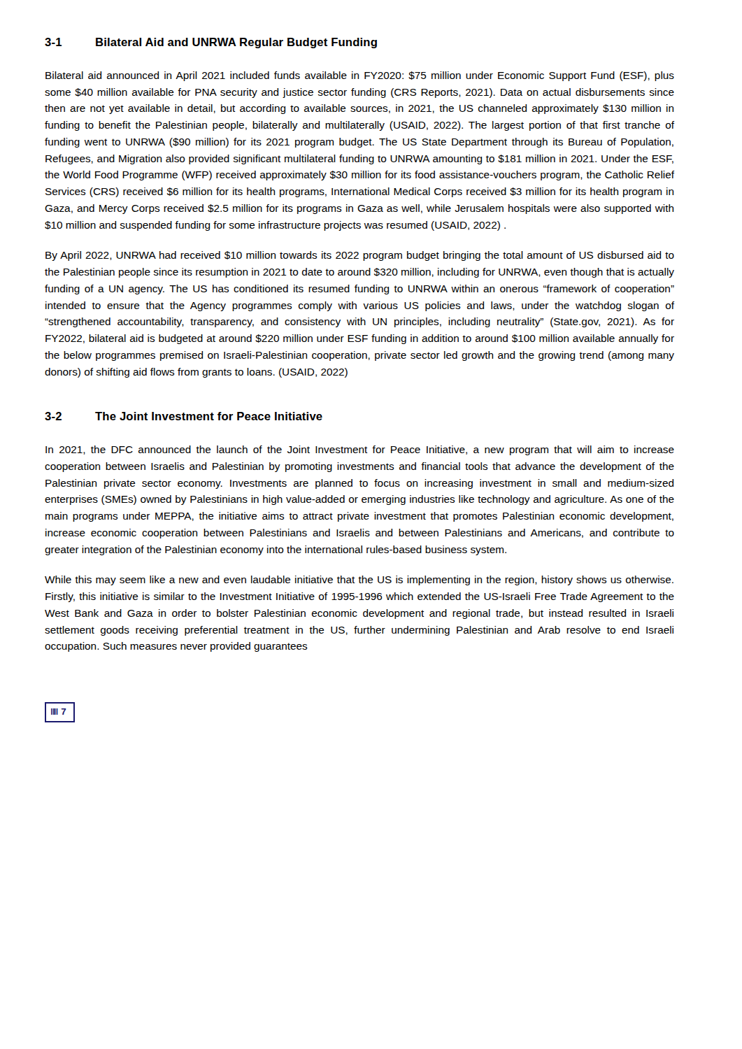3-1 Bilateral Aid and UNRWA Regular Budget Funding
Bilateral aid announced in April 2021 included funds available in FY2020: $75 million under Economic Support Fund (ESF), plus some $40 million available for PNA security and justice sector funding (CRS Reports, 2021). Data on actual disbursements since then are not yet available in detail, but according to available sources, in 2021, the US channeled approximately $130 million in funding to benefit the Palestinian people, bilaterally and multilaterally (USAID, 2022). The largest portion of that first tranche of funding went to UNRWA ($90 million) for its 2021 program budget. The US State Department through its Bureau of Population, Refugees, and Migration also provided significant multilateral funding to UNRWA amounting to $181 million in 2021. Under the ESF, the World Food Programme (WFP) received approximately $30 million for its food assistance-vouchers program, the Catholic Relief Services (CRS) received $6 million for its health programs, International Medical Corps received $3 million for its health program in Gaza, and Mercy Corps received $2.5 million for its programs in Gaza as well, while Jerusalem hospitals were also supported with $10 million and suspended funding for some infrastructure projects was resumed (USAID, 2022) .
By April 2022, UNRWA had received $10 million towards its 2022 program budget bringing the total amount of US disbursed aid to the Palestinian people since its resumption in 2021 to date to around $320 million, including for UNRWA, even though that is actually funding of a UN agency. The US has conditioned its resumed funding to UNRWA within an onerous “framework of cooperation” intended to ensure that the Agency programmes comply with various US policies and laws, under the watchdog slogan of “strengthened accountability, transparency, and consistency with UN principles, including neutrality” (State.gov, 2021). As for FY2022, bilateral aid is budgeted at around $220 million under ESF funding in addition to around $100 million available annually for the below programmes premised on Israeli-Palestinian cooperation, private sector led growth and the growing trend (among many donors) of shifting aid flows from grants to loans. (USAID, 2022)
3-2 The Joint Investment for Peace Initiative
In 2021, the DFC announced the launch of the Joint Investment for Peace Initiative, a new program that will aim to increase cooperation between Israelis and Palestinian by promoting investments and financial tools that advance the development of the Palestinian private sector economy. Investments are planned to focus on increasing investment in small and medium-sized enterprises (SMEs) owned by Palestinians in high value-added or emerging industries like technology and agriculture. As one of the main programs under MEPPA, the initiative aims to attract private investment that promotes Palestinian economic development, increase economic cooperation between Palestinians and Israelis and between Palestinians and Americans, and contribute to greater integration of the Palestinian economy into the international rules-based business system.
While this may seem like a new and even laudable initiative that the US is implementing in the region, history shows us otherwise. Firstly, this initiative is similar to the Investment Initiative of 1995-1996 which extended the US-Israeli Free Trade Agreement to the West Bank and Gaza in order to bolster Palestinian economic development and regional trade, but instead resulted in Israeli settlement goods receiving preferential treatment in the US, further undermining Palestinian and Arab resolve to end Israeli occupation. Such measures never provided guarantees
7